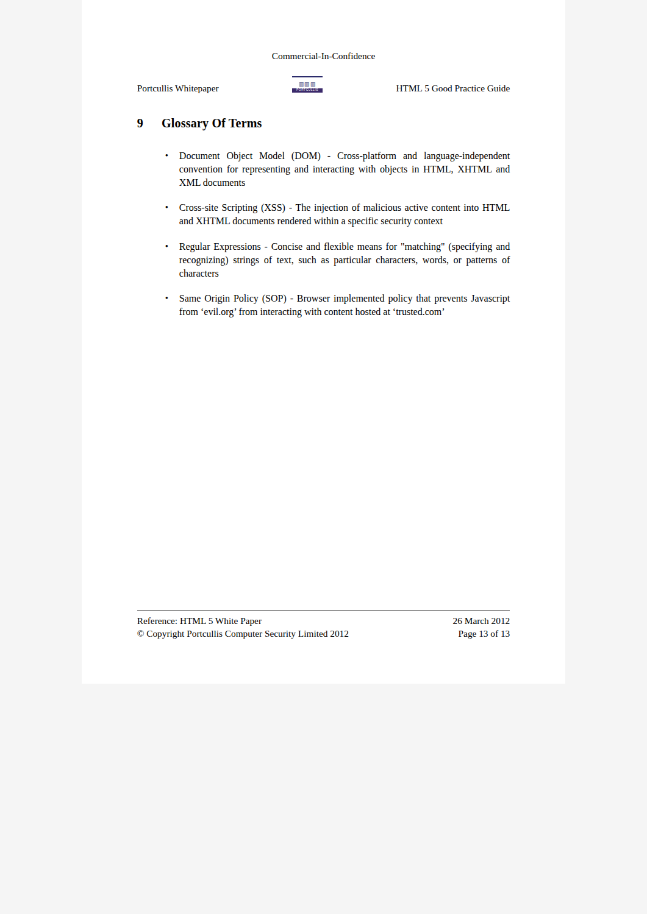Commercial-In-Confidence
Portcullis Whitepaper
▥▥▥ PORTCULLIS
HTML 5 Good Practice Guide
9 Glossary Of Terms
Document Object Model (DOM) - Cross-platform and language-independent convention for representing and interacting with objects in HTML, XHTML and XML documents
Cross-site Scripting (XSS) - The injection of malicious active content into HTML and XHTML documents rendered within a specific security context
Regular Expressions - Concise and flexible means for "matching" (specifying and recognizing) strings of text, such as particular characters, words, or patterns of characters
Same Origin Policy (SOP) - Browser implemented policy that prevents Javascript from ‘evil.org’ from interacting with content hosted at ‘trusted.com’
Reference: HTML 5 White Paper 26 March 2012
© Copyright Portcullis Computer Security Limited 2012 Page 13 of 13